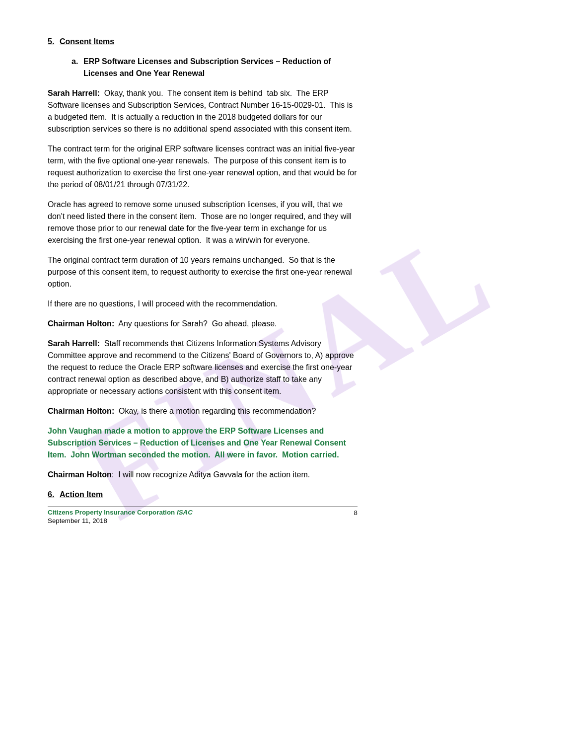FINAL
5. Consent Items
a. ERP Software Licenses and Subscription Services – Reduction of Licenses and One Year Renewal
Sarah Harrell: Okay, thank you. The consent item is behind tab six. The ERP Software licenses and Subscription Services, Contract Number 16-15-0029-01. This is a budgeted item. It is actually a reduction in the 2018 budgeted dollars for our subscription services so there is no additional spend associated with this consent item.
The contract term for the original ERP software licenses contract was an initial five-year term, with the five optional one-year renewals. The purpose of this consent item is to request authorization to exercise the first one-year renewal option, and that would be for the period of 08/01/21 through 07/31/22.
Oracle has agreed to remove some unused subscription licenses, if you will, that we don't need listed there in the consent item. Those are no longer required, and they will remove those prior to our renewal date for the five-year term in exchange for us exercising the first one-year renewal option. It was a win/win for everyone.
The original contract term duration of 10 years remains unchanged. So that is the purpose of this consent item, to request authority to exercise the first one-year renewal option.
If there are no questions, I will proceed with the recommendation.
Chairman Holton: Any questions for Sarah? Go ahead, please.
Sarah Harrell: Staff recommends that Citizens Information Systems Advisory Committee approve and recommend to the Citizens' Board of Governors to, A) approve the request to reduce the Oracle ERP software licenses and exercise the first one-year contract renewal option as described above, and B) authorize staff to take any appropriate or necessary actions consistent with this consent item.
Chairman Holton: Okay, is there a motion regarding this recommendation?
John Vaughan made a motion to approve the ERP Software Licenses and Subscription Services – Reduction of Licenses and One Year Renewal Consent Item. John Wortman seconded the motion. All were in favor. Motion carried.
Chairman Holton: I will now recognize Aditya Gavvala for the action item.
6. Action Item
Citizens Property Insurance Corporation ISAC
September 11, 2018
8